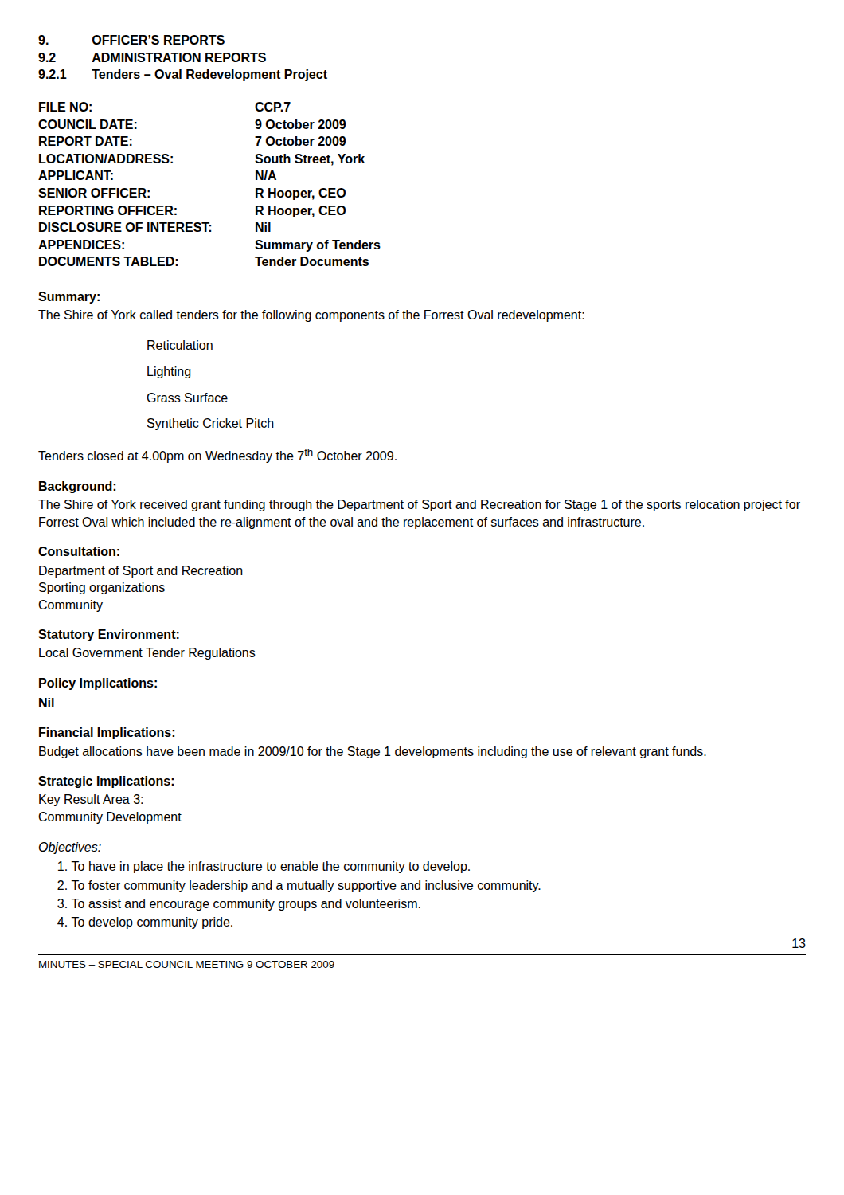9. OFFICER’S REPORTS
9.2 ADMINISTRATION REPORTS
9.2.1 Tenders – Oval Redevelopment Project
| FILE NO: | CCP.7 |
| COUNCIL DATE: | 9 October 2009 |
| REPORT DATE: | 7 October 2009 |
| LOCATION/ADDRESS: | South Street, York |
| APPLICANT: | N/A |
| SENIOR OFFICER: | R Hooper, CEO |
| REPORTING OFFICER: | R Hooper, CEO |
| DISCLOSURE OF INTEREST: | Nil |
| APPENDICES: | Summary of Tenders |
| DOCUMENTS TABLED: | Tender Documents |
Summary:
The Shire of York called tenders for the following components of the Forrest Oval redevelopment:
Reticulation
Lighting
Grass Surface
Synthetic Cricket Pitch
Tenders closed at 4.00pm on Wednesday the 7th October 2009.
Background:
The Shire of York received grant funding through the Department of Sport and Recreation for Stage 1 of the sports relocation project for Forrest Oval which included the re-alignment of the oval and the replacement of surfaces and infrastructure.
Consultation:
Department of Sport and Recreation
Sporting organizations
Community
Statutory Environment:
Local Government Tender Regulations
Policy Implications:
Nil
Financial Implications:
Budget allocations have been made in 2009/10 for the Stage 1 developments including the use of relevant grant funds.
Strategic Implications:
Key Result Area 3:
Community Development
Objectives:
To have in place the infrastructure to enable the community to develop.
To foster community leadership and a mutually supportive and inclusive community.
To assist and encourage community groups and volunteerism.
To develop community pride.
13
MINUTES – SPECIAL COUNCIL MEETING 9 OCTOBER 2009